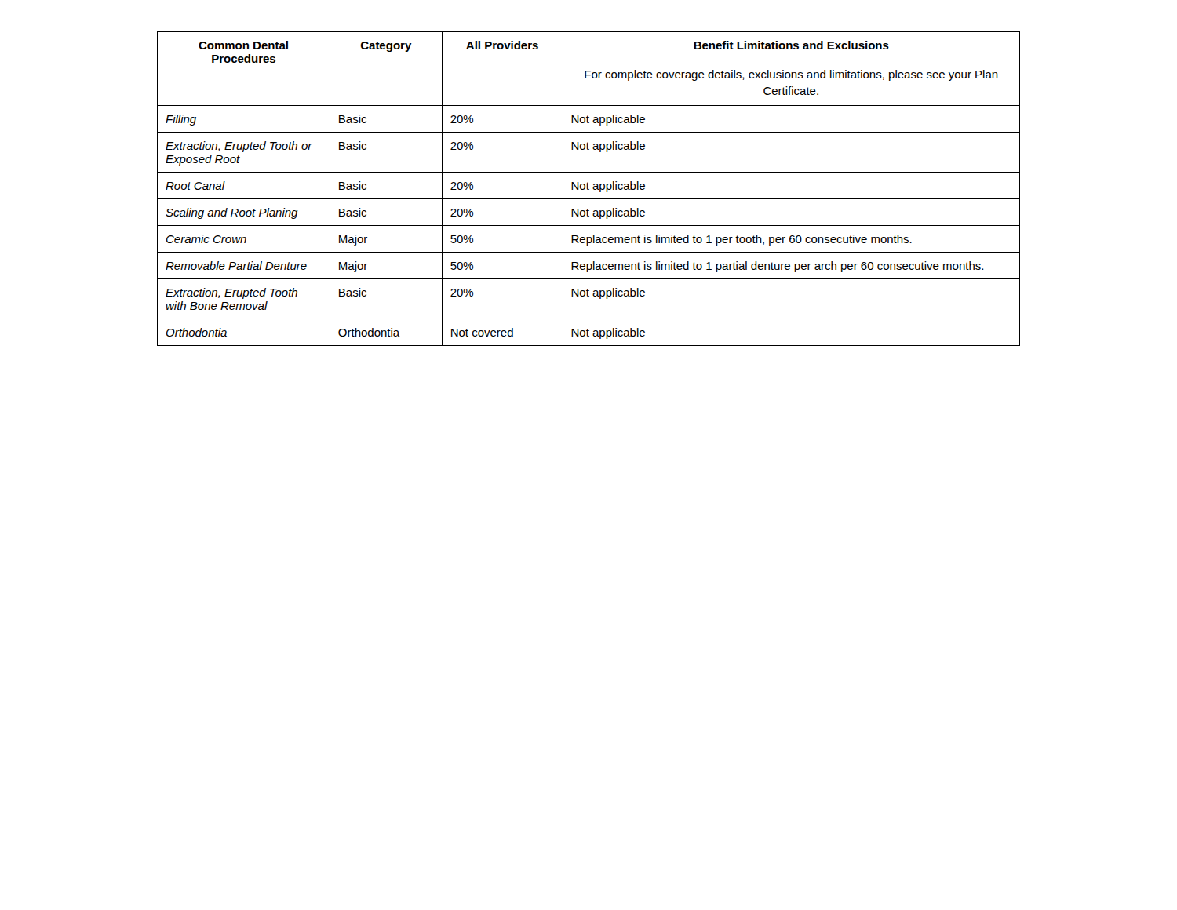| Common Dental Procedures | Category | All Providers | Benefit Limitations and Exclusions For complete coverage details, exclusions and limitations, please see your Plan Certificate. |
| --- | --- | --- | --- |
| Filling | Basic | 20% | Not applicable |
| Extraction, Erupted Tooth or Exposed Root | Basic | 20% | Not applicable |
| Root Canal | Basic | 20% | Not applicable |
| Scaling and Root Planing | Basic | 20% | Not applicable |
| Ceramic Crown | Major | 50% | Replacement is limited to 1 per tooth, per 60 consecutive months. |
| Removable Partial Denture | Major | 50% | Replacement is limited to 1 partial denture per arch per 60 consecutive months. |
| Extraction, Erupted Tooth with Bone Removal | Basic | 20% | Not applicable |
| Orthodontia | Orthodontia | Not covered | Not applicable |